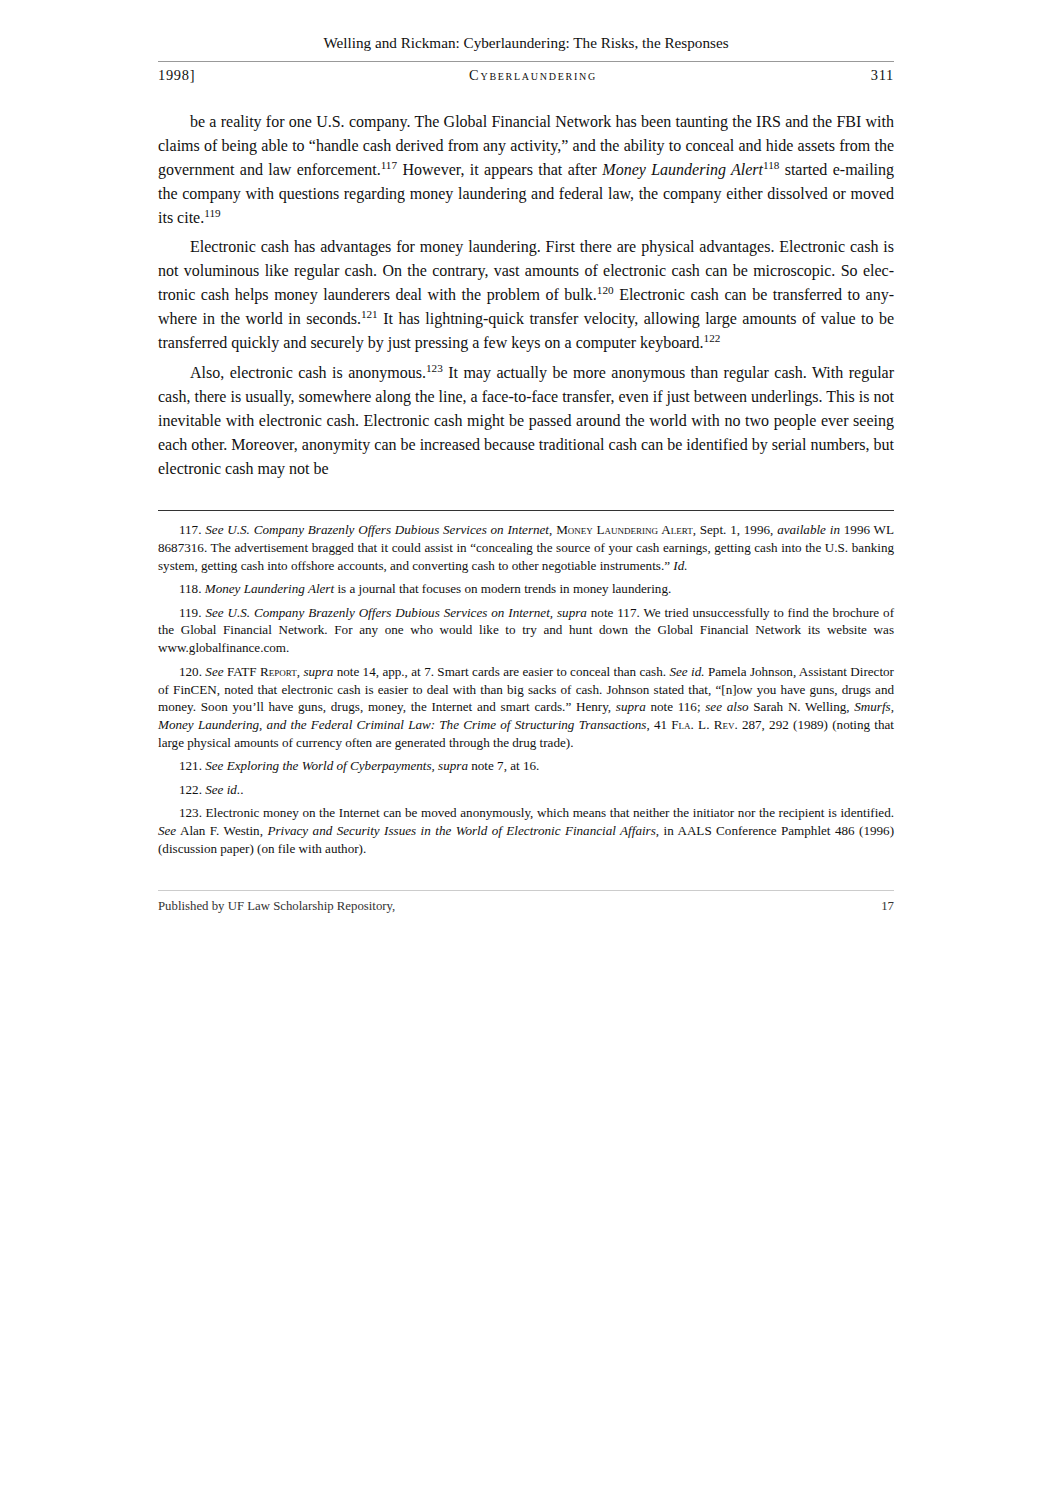Welling and Rickman: Cyberlaundering: The Risks, the Responses
1998] Cyberlaundering 311
be a reality for one U.S. company. The Global Financial Network has been taunting the IRS and the FBI with claims of being able to “handle cash derived from any activity,” and the ability to conceal and hide assets from the government and law enforcement.117 However, it appears that after Money Laundering Alert118 started e-mailing the company with questions regarding money laundering and federal law, the company either dissolved or moved its cite.119
Electronic cash has advantages for money laundering. First there are physical advantages. Electronic cash is not voluminous like regular cash. On the contrary, vast amounts of electronic cash can be microscopic. So electronic cash helps money launderers deal with the problem of bulk.120 Electronic cash can be transferred to anywhere in the world in seconds.121 It has lightning-quick transfer velocity, allowing large amounts of value to be transferred quickly and securely by just pressing a few keys on a computer keyboard.122
Also, electronic cash is anonymous.123 It may actually be more anonymous than regular cash. With regular cash, there is usually, somewhere along the line, a face-to-face transfer, even if just between underlings. This is not inevitable with electronic cash. Electronic cash might be passed around the world with no two people ever seeing each other. Moreover, anonymity can be increased because traditional cash can be identified by serial numbers, but electronic cash may not be
See U.S. Company Brazenly Offers Dubious Services on Internet, Money Laundering Alert, Sept. 1, 1996, available in 1996 WL 8687316. The advertisement bragged that it could assist in “concealing the source of your cash earnings, getting cash into the U.S. banking system, getting cash into offshore accounts, and converting cash to other negotiable instruments.” Id.
Money Laundering Alert is a journal that focuses on modern trends in money laundering.
See U.S. Company Brazenly Offers Dubious Services on Internet, supra note 117. We tried unsuccessfully to find the brochure of the Global Financial Network. For any one who would like to try and hunt down the Global Financial Network its website was www.globalfinance.com.
See FATF Report, supra note 14, app., at 7. Smart cards are easier to conceal than cash. See id. Pamela Johnson, Assistant Director of FinCEN, noted that electronic cash is easier to deal with than big sacks of cash. Johnson stated that, “[n]ow you have guns, drugs and money. Soon you’ll have guns, drugs, money, the Internet and smart cards.” Henry, supra note 116; see also Sarah N. Welling, Smurfs, Money Laundering, and the Federal Criminal Law: The Crime of Structuring Transactions, 41 Fla. L. Rev. 287, 292 (1989) (noting that large physical amounts of currency often are generated through the drug trade).
See Exploring the World of Cyberpayments, supra note 7, at 16.
See id..
Electronic money on the Internet can be moved anonymously, which means that neither the initiator nor the recipient is identified. See Alan F. Westin, Privacy and Security Issues in the World of Electronic Financial Affairs, in AALS Conference Pamphlet 486 (1996) (discussion paper) (on file with author).
Published by UF Law Scholarship Repository, 17